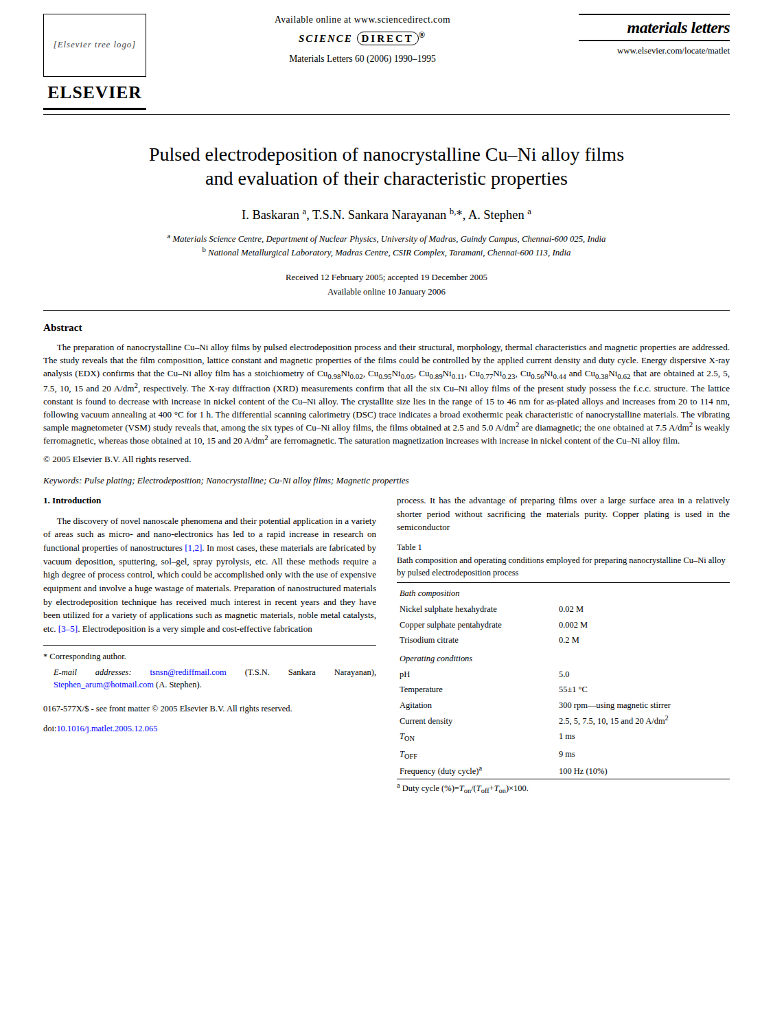[Elsevier tree logo]
ELSEVIER
Available online at www.sciencedirect.com
SCIENCE DIRECT®
Materials Letters 60 (2006) 1990–1995
materials letters
www.elsevier.com/locate/matlet
Pulsed electrodeposition of nanocrystalline Cu–Ni alloy films
and evaluation of their characteristic properties
I. Baskaran a, T.S.N. Sankara Narayanan b,*, A. Stephen a
a Materials Science Centre, Department of Nuclear Physics, University of Madras, Guindy Campus, Chennai-600 025, India
b National Metallurgical Laboratory, Madras Centre, CSIR Complex, Taramani, Chennai-600 113, India
Received 12 February 2005; accepted 19 December 2005
Available online 10 January 2006
Abstract
The preparation of nanocrystalline Cu–Ni alloy films by pulsed electrodeposition process and their structural, morphology, thermal characteristics and magnetic properties are addressed. The study reveals that the film composition, lattice constant and magnetic properties of the films could be controlled by the applied current density and duty cycle. Energy dispersive X-ray analysis (EDX) confirms that the Cu–Ni alloy film has a stoichiometry of Cu0.98Ni0.02, Cu0.95Ni0.05, Cu0.89Ni0.11, Cu0.77Ni0.23, Cu0.56Ni0.44 and Cu0.38Ni0.62 that are obtained at 2.5, 5, 7.5, 10, 15 and 20 A/dm2, respectively. The X-ray diffraction (XRD) measurements confirm that all the six Cu–Ni alloy films of the present study possess the f.c.c. structure. The lattice constant is found to decrease with increase in nickel content of the Cu–Ni alloy. The crystallite size lies in the range of 15 to 46 nm for as-plated alloys and increases from 20 to 114 nm, following vacuum annealing at 400 °C for 1 h. The differential scanning calorimetry (DSC) trace indicates a broad exothermic peak characteristic of nanocrystalline materials. The vibrating sample magnetometer (VSM) study reveals that, among the six types of Cu–Ni alloy films, the films obtained at 2.5 and 5.0 A/dm2 are diamagnetic; the one obtained at 7.5 A/dm2 is weakly ferromagnetic, whereas those obtained at 10, 15 and 20 A/dm2 are ferromagnetic. The saturation magnetization increases with increase in nickel content of the Cu–Ni alloy film.
© 2005 Elsevier B.V. All rights reserved.
Keywords: Pulse plating; Electrodeposition; Nanocrystalline; Cu-Ni alloy films; Magnetic properties
1. Introduction
The discovery of novel nanoscale phenomena and their potential application in a variety of areas such as micro- and nano-electronics has led to a rapid increase in research on functional properties of nanostructures [1,2]. In most cases, these materials are fabricated by vacuum deposition, sputtering, sol–gel, spray pyrolysis, etc. All these methods require a high degree of process control, which could be accomplished only with the use of expensive equipment and involve a huge wastage of materials. Preparation of nanostructured materials by electrodeposition technique has received much interest in recent years and they have been utilized for a variety of applications such as magnetic materials, noble metal catalysts, etc. [3–5]. Electrodeposition is a very simple and cost-effective fabrication
* Corresponding author.
E-mail addresses: tsnsn@rediffmail.com (T.S.N. Sankara Narayanan), Stephen_arum@hotmail.com (A. Stephen).
0167-577X/$ - see front matter © 2005 Elsevier B.V. All rights reserved.
doi:10.1016/j.matlet.2005.12.065
process. It has the advantage of preparing films over a large surface area in a relatively shorter period without sacrificing the materials purity. Copper plating is used in the semiconductor
Table 1 Bath composition and operating conditions employed for preparing nanocrystalline Cu–Ni alloy by pulsed electrodeposition process
| Bath composition |
| Nickel sulphate hexahydrate | 0.02 M |
| Copper sulphate pentahydrate | 0.002 M |
| Trisodium citrate | 0.2 M |
| Operating conditions |
| pH | 5.0 |
| Temperature | 55±1 °C |
| Agitation | 300 rpm—using magnetic stirrer |
| Current density | 2.5, 5, 7.5, 10, 15 and 20 A/dm 2 |
| T ON | 1 ms |
| T OFF | 9 ms |
| Frequency (duty cycle) a | 100 Hz (10%) |
a Duty cycle (%)=Ton/(Toff+Ton)×100.